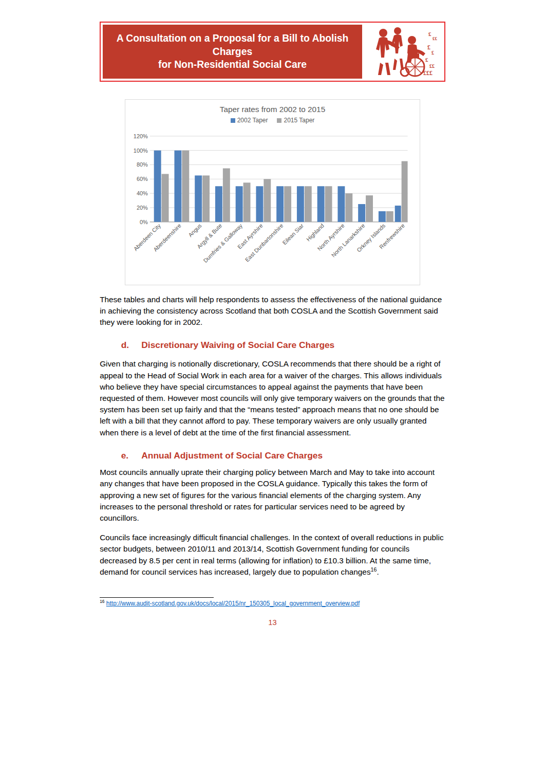A Consultation on a Proposal for a Bill to Abolish Charges
for Non-Residential Social Care
£ ££ £ £ £ ££ £££
Taper rates from 2002 to 2015
2002 Taper
2015 Taper
120% 100% 80% 60% 40% 20% 0% Aberdeen City Aberdeenshire Angus Argyll & Bute Dumfries & Galloway East Ayrshire East Dunbartonshire Eilean Siar Highland North Ayrshire North Lanarkshire Orkney Islands Renfrewshire
These tables and charts will help respondents to assess the effectiveness of the national guidance in achieving the consistency across Scotland that both COSLA and the Scottish Government said they were looking for in 2002.
d. Discretionary Waiving of Social Care Charges
Given that charging is notionally discretionary, COSLA recommends that there should be a right of appeal to the Head of Social Work in each area for a waiver of the charges. This allows individuals who believe they have special circumstances to appeal against the payments that have been requested of them. However most councils will only give temporary waivers on the grounds that the system has been set up fairly and that the “means tested” approach means that no one should be left with a bill that they cannot afford to pay. These temporary waivers are only usually granted when there is a level of debt at the time of the first financial assessment.
e. Annual Adjustment of Social Care Charges
Most councils annually uprate their charging policy between March and May to take into account any changes that have been proposed in the COSLA guidance. Typically this takes the form of approving a new set of figures for the various financial elements of the charging system. Any increases to the personal threshold or rates for particular services need to be agreed by councillors.
Councils face increasingly difficult financial challenges. In the context of overall reductions in public sector budgets, between 2010/11 and 2013/14, Scottish Government funding for councils decreased by 8.5 per cent in real terms (allowing for inflation) to £10.3 billion. At the same time, demand for council services has increased, largely due to population changes16.
16 http://www.audit-scotland.gov.uk/docs/local/2015/nr_150305_local_government_overview.pdf
13